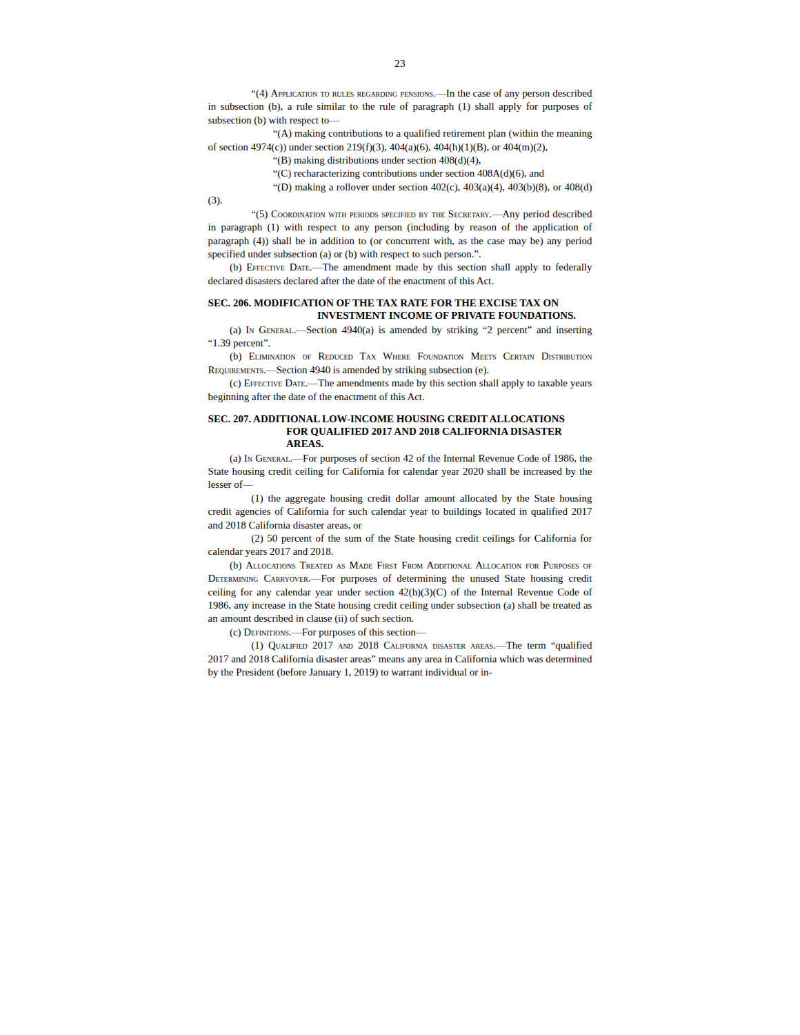23
“(4) Application to rules regarding pensions.—In the case of any person described in subsection (b), a rule similar to the rule of paragraph (1) shall apply for purposes of subsection (b) with respect to—
“(A) making contributions to a qualified retirement plan (within the meaning of section 4974(c)) under section 219(f)(3), 404(a)(6), 404(h)(1)(B), or 404(m)(2),
“(B) making distributions under section 408(d)(4),
“(C) recharacterizing contributions under section 408A(d)(6), and
“(D) making a rollover under section 402(c), 403(a)(4), 403(b)(8), or 408(d)(3).
“(5) Coordination with periods specified by the Secretary.—Any period described in paragraph (1) with respect to any person (including by reason of the application of paragraph (4)) shall be in addition to (or concurrent with, as the case may be) any period specified under subsection (a) or (b) with respect to such person.”.
(b) Effective Date.—The amendment made by this section shall apply to federally declared disasters declared after the date of the enactment of this Act.
SEC. 206. MODIFICATION OF THE TAX RATE FOR THE EXCISE TAX ONINVESTMENT INCOME OF PRIVATE FOUNDATIONS.
(a) In General.—Section 4940(a) is amended by striking “2 percent” and inserting “1.39 percent”.
(b) Elimination of Reduced Tax Where Foundation Meets Certain Distribution Requirements.—Section 4940 is amended by striking subsection (e).
(c) Effective Date.—The amendments made by this section shall apply to taxable years beginning after the date of the enactment of this Act.
SEC. 207. ADDITIONAL LOW-INCOME HOUSING CREDIT ALLOCATIONSFOR QUALIFIED 2017 AND 2018 CALIFORNIA DISASTER AREAS.
(a) In General.—For purposes of section 42 of the Internal Revenue Code of 1986, the State housing credit ceiling for California for calendar year 2020 shall be increased by the lesser of—
(1) the aggregate housing credit dollar amount allocated by the State housing credit agencies of California for such calendar year to buildings located in qualified 2017 and 2018 California disaster areas, or
(2) 50 percent of the sum of the State housing credit ceilings for California for calendar years 2017 and 2018.
(b) Allocations Treated as Made First From Additional Allocation for Purposes of Determining Carryover.—For purposes of determining the unused State housing credit ceiling for any calendar year under section 42(h)(3)(C) of the Internal Revenue Code of 1986, any increase in the State housing credit ceiling under subsection (a) shall be treated as an amount described in clause (ii) of such section.
(c) Definitions.—For purposes of this section—
(1) Qualified 2017 and 2018 California disaster areas.—The term “qualified 2017 and 2018 California disaster areas” means any area in California which was determined by the President (before January 1, 2019) to warrant individual or in-